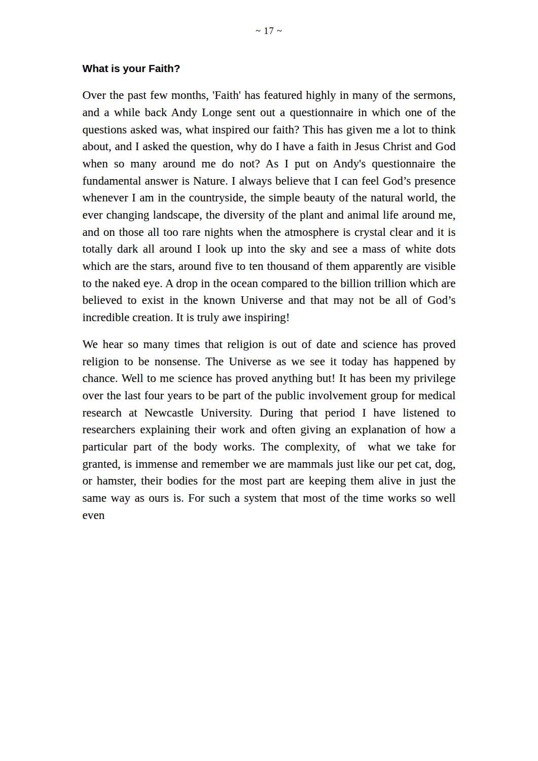~ 17 ~
What is your Faith?
Over the past few months, 'Faith' has featured highly in many of the sermons, and a while back Andy Longe sent out a questionnaire in which one of the questions asked was, what inspired our faith? This has given me a lot to think about, and I asked the question, why do I have a faith in Jesus Christ and God when so many around me do not? As I put on Andy's questionnaire the fundamental answer is Nature. I always believe that I can feel God’s presence whenever I am in the countryside, the simple beauty of the natural world, the ever changing landscape, the diversity of the plant and animal life around me, and on those all too rare nights when the atmosphere is crystal clear and it is totally dark all around I look up into the sky and see a mass of white dots which are the stars, around five to ten thousand of them apparently are visible to the naked eye. A drop in the ocean compared to the billion trillion which are believed to exist in the known Universe and that may not be all of God’s incredible creation. It is truly awe inspiring!
We hear so many times that religion is out of date and science has proved religion to be nonsense. The Universe as we see it today has happened by chance. Well to me science has proved anything but! It has been my privilege over the last four years to be part of the public involvement group for medical research at Newcastle University. During that period I have listened to researchers explaining their work and often giving an explanation of how a particular part of the body works. The complexity, of what we take for granted, is immense and remember we are mammals just like our pet cat, dog, or hamster, their bodies for the most part are keeping them alive in just the same way as ours is. For such a system that most of the time works so well even